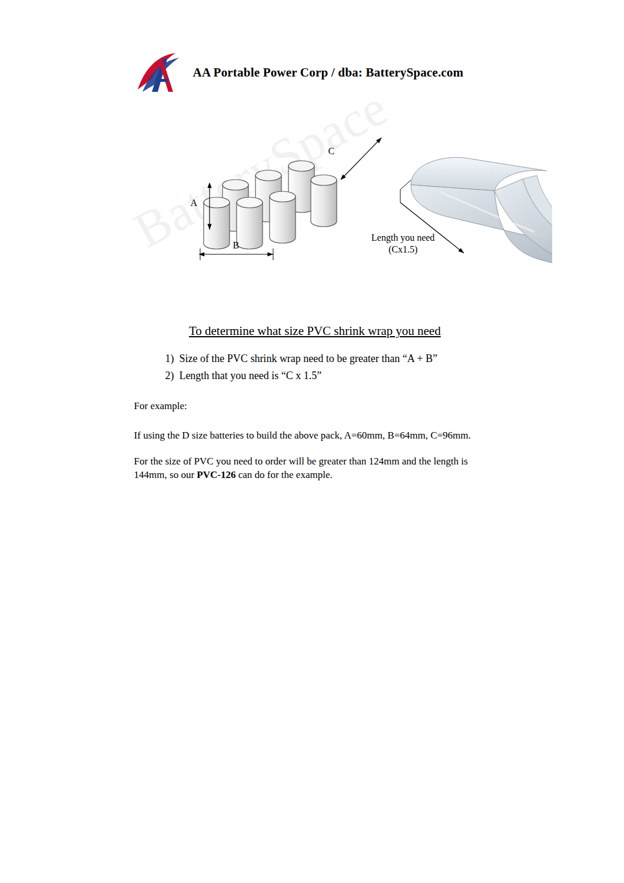Stylized A logo with red and blue swooshes
AA Portable Power Corp / dba: BatterySpace.com
BatterySpace
A B C A+B Length you need
(Cx1.5)
To determine what size PVC shrink wrap you need
1) Size of the PVC shrink wrap need to be greater than “A + B”
2) Length that you need is “C x 1.5”
For example:
If using the D size batteries to build the above pack, A=60mm, B=64mm, C=96mm.
For the size of PVC you need to order will be greater than 124mm and the length is 144mm, so our PVC-126 can do for the example.